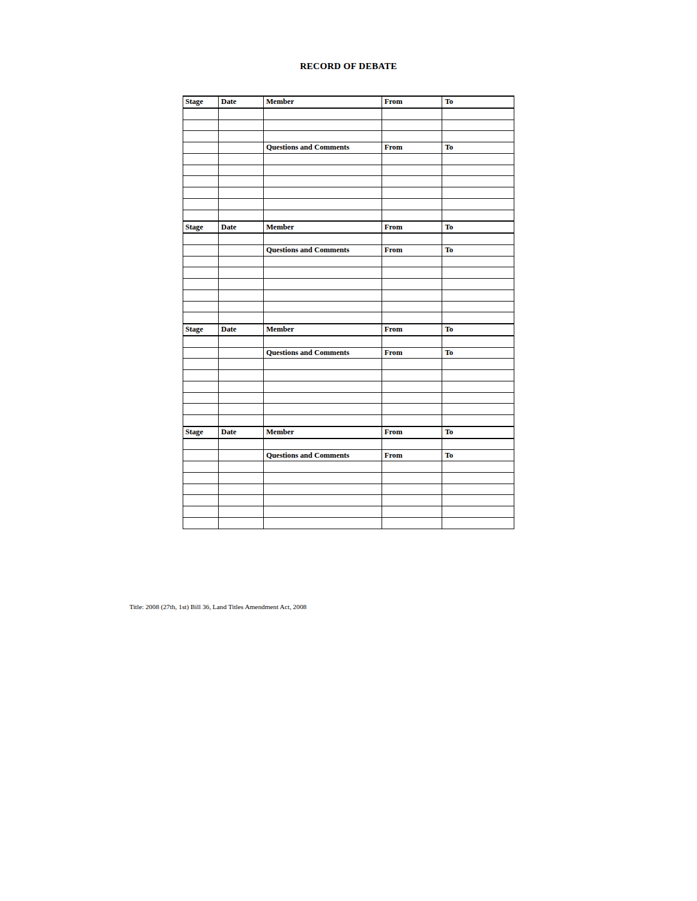RECORD OF DEBATE
| Stage | Date | Member | From | To |
| | | Questions and Comments | From | To |
| Stage | Date | Member | From | To |
| | | Questions and Comments | From | To |
| Stage | Date | Member | From | To |
| | | Questions and Comments | From | To |
| Stage | Date | Member | From | To |
| | | Questions and Comments | From | To |
Title: 2008 (27th, 1st) Bill 36, Land Titles Amendment Act, 2008